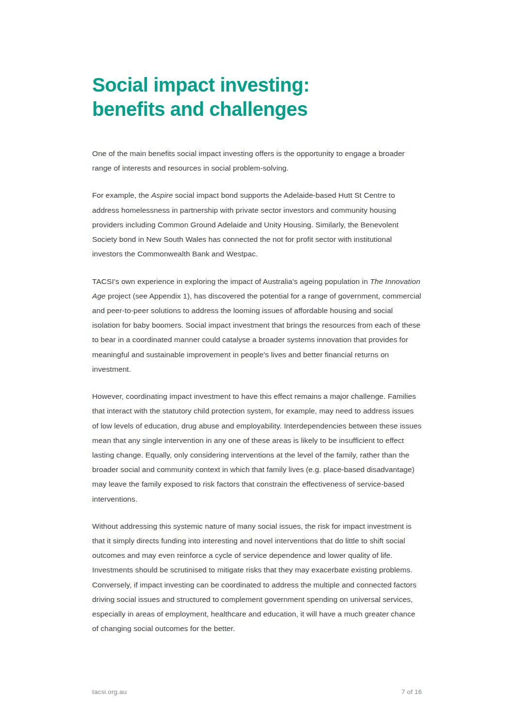Social impact investing:
benefits and challenges
One of the main benefits social impact investing offers is the opportunity to engage a broader range of interests and resources in social problem-solving.
For example, the Aspire social impact bond supports the Adelaide-based Hutt St Centre to address homelessness in partnership with private sector investors and community housing providers including Common Ground Adelaide and Unity Housing. Similarly, the Benevolent Society bond in New South Wales has connected the not for profit sector with institutional investors the Commonwealth Bank and Westpac.
TACSI's own experience in exploring the impact of Australia's ageing population in The Innovation Age project (see Appendix 1), has discovered the potential for a range of government, commercial and peer-to-peer solutions to address the looming issues of affordable housing and social isolation for baby boomers. Social impact investment that brings the resources from each of these to bear in a coordinated manner could catalyse a broader systems innovation that provides for meaningful and sustainable improvement in people's lives and better financial returns on investment.
However, coordinating impact investment to have this effect remains a major challenge. Families that interact with the statutory child protection system, for example, may need to address issues of low levels of education, drug abuse and employability. Interdependencies between these issues mean that any single intervention in any one of these areas is likely to be insufficient to effect lasting change. Equally, only considering interventions at the level of the family, rather than the broader social and community context in which that family lives (e.g. place-based disadvantage) may leave the family exposed to risk factors that constrain the effectiveness of service-based interventions.
Without addressing this systemic nature of many social issues, the risk for impact investment is that it simply directs funding into interesting and novel interventions that do little to shift social outcomes and may even reinforce a cycle of service dependence and lower quality of life. Investments should be scrutinised to mitigate risks that they may exacerbate existing problems. Conversely, if impact investing can be coordinated to address the multiple and connected factors driving social issues and structured to complement government spending on universal services, especially in areas of employment, healthcare and education, it will have a much greater chance of changing social outcomes for the better.
tacsi.org.au 7 of 16